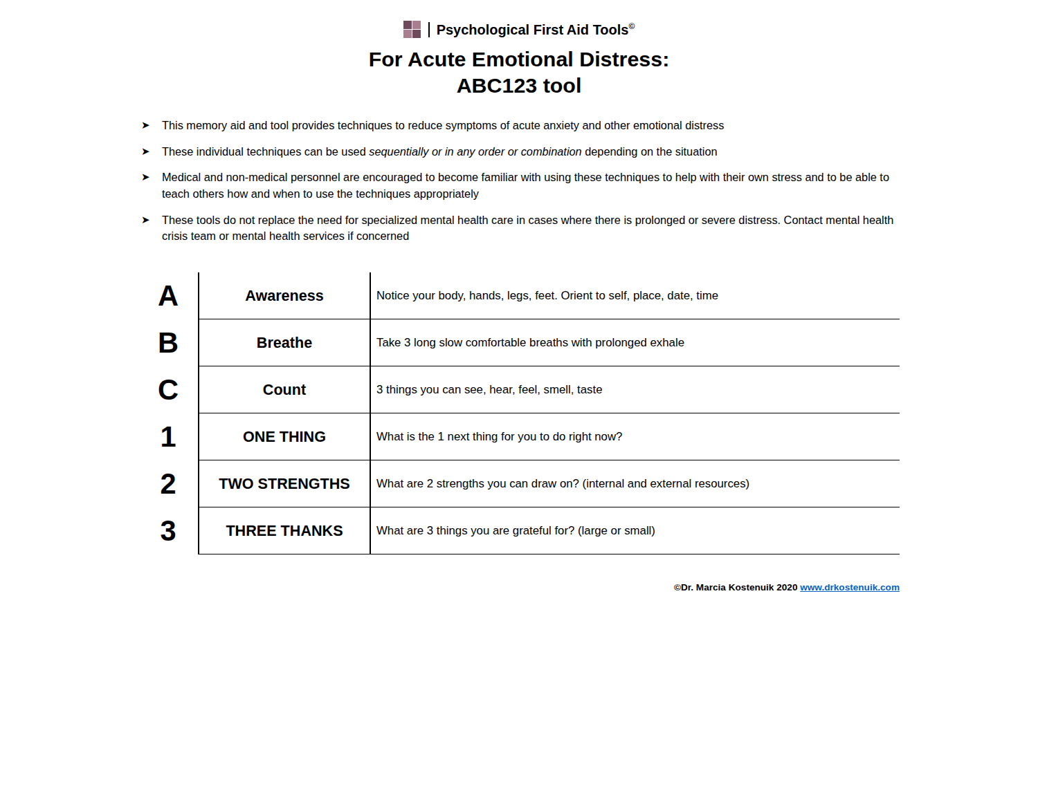Psychological First Aid Tools©
For Acute Emotional Distress:
ABC123 tool
This memory aid and tool provides techniques to reduce symptoms of acute anxiety and other emotional distress
These individual techniques can be used sequentially or in any order or combination depending on the situation
Medical and non-medical personnel are encouraged to become familiar with using these techniques to help with their own stress and to be able to teach others how and when to use the techniques appropriately
These tools do not replace the need for specialized mental health care in cases where there is prolonged or severe distress. Contact mental health crisis team or mental health services if concerned
| A | Awareness | Notice your body, hands, legs, feet. Orient to self, place, date, time |
| B | Breathe | Take 3 long slow comfortable breaths with prolonged exhale |
| C | Count | 3 things you can see, hear, feel, smell, taste |
| 1 | ONE THING | What is the 1 next thing for you to do right now? |
| 2 | TWO STRENGTHS | What are 2 strengths you can draw on? (internal and external resources) |
| 3 | THREE THANKS | What are 3 things you are grateful for? (large or small) |
©Dr. Marcia Kostenuik 2020 www.drkostenuik.com